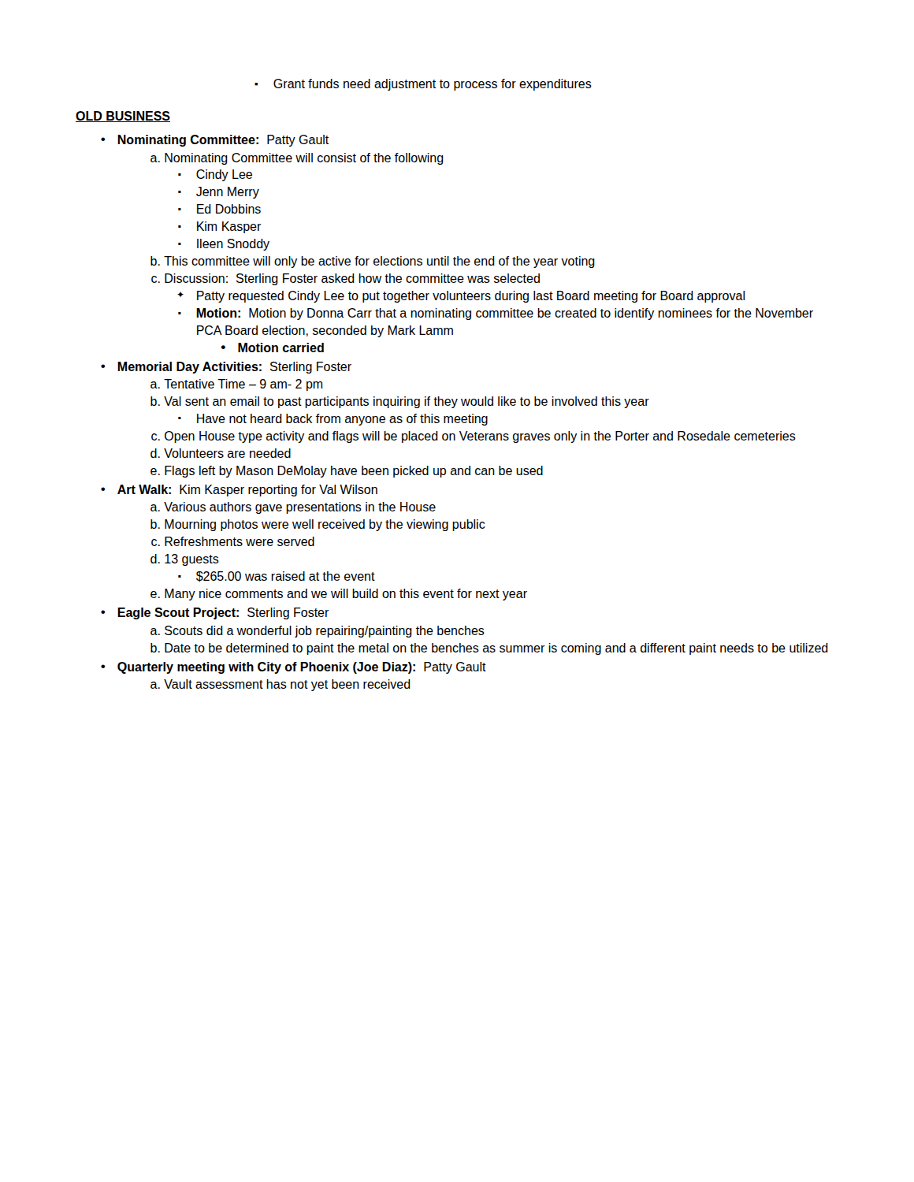▪Grant funds need adjustment to process for expenditures
OLD BUSINESS
Nominating Committee: Patty Gault
Nominating Committee will consist of the following
Cindy Lee
Jenn Merry
Ed Dobbins
Kim Kasper
Ileen Snoddy
This committee will only be active for elections until the end of the year voting
Discussion: Sterling Foster asked how the committee was selected
Patty requested Cindy Lee to put together volunteers during last Board meeting for Board approval
Motion: Motion by Donna Carr that a nominating committee be created to identify nominees for the November PCA Board election, seconded by Mark Lamm
Motion carried
Memorial Day Activities: Sterling Foster
Tentative Time – 9 am- 2 pm
Val sent an email to past participants inquiring if they would like to be involved this year
Have not heard back from anyone as of this meeting
Open House type activity and flags will be placed on Veterans graves only in the Porter and Rosedale cemeteries
Volunteers are needed
Flags left by Mason DeMolay have been picked up and can be used
Art Walk: Kim Kasper reporting for Val Wilson
Various authors gave presentations in the House
Mourning photos were well received by the viewing public
Refreshments were served
13 guests
$265.00 was raised at the event
Many nice comments and we will build on this event for next year
Eagle Scout Project: Sterling Foster
Scouts did a wonderful job repairing/painting the benches
Date to be determined to paint the metal on the benches as summer is coming and a different paint needs to be utilized
Quarterly meeting with City of Phoenix (Joe Diaz): Patty Gault
Vault assessment has not yet been received